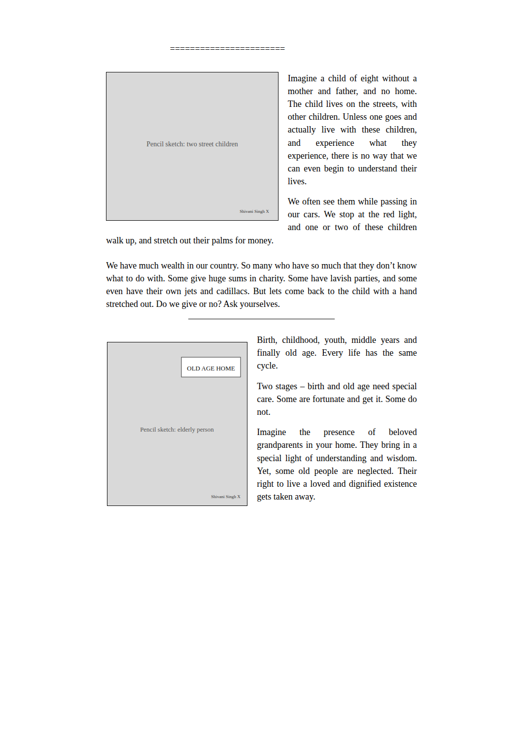=======================
Imagine a child of eight without a mother and father, and no home. The child lives on the streets, with other children. Unless one goes and actually live with these children, and experience what they experience, there is no way that we can even begin to understand their lives.
We often see them while passing in our cars. We stop at the red light, and one or two of these children walk up, and stretch out their palms for money.
We have much wealth in our country. So many who have so much that they don’t know what to do with. Some give huge sums in charity. Some have lavish parties, and some even have their own jets and cadillacs. But lets come back to the child with a hand stretched out. Do we give or no? Ask yourselves.
Birth, childhood, youth, middle years and finally old age. Every life has the same cycle.
Two stages – birth and old age need special care. Some are fortunate and get it. Some do not.
Imagine the presence of beloved grandparents in your home. They bring in a special light of understanding and wisdom. Yet, some old people are neglected. Their right to live a loved and dignified existence gets taken away.